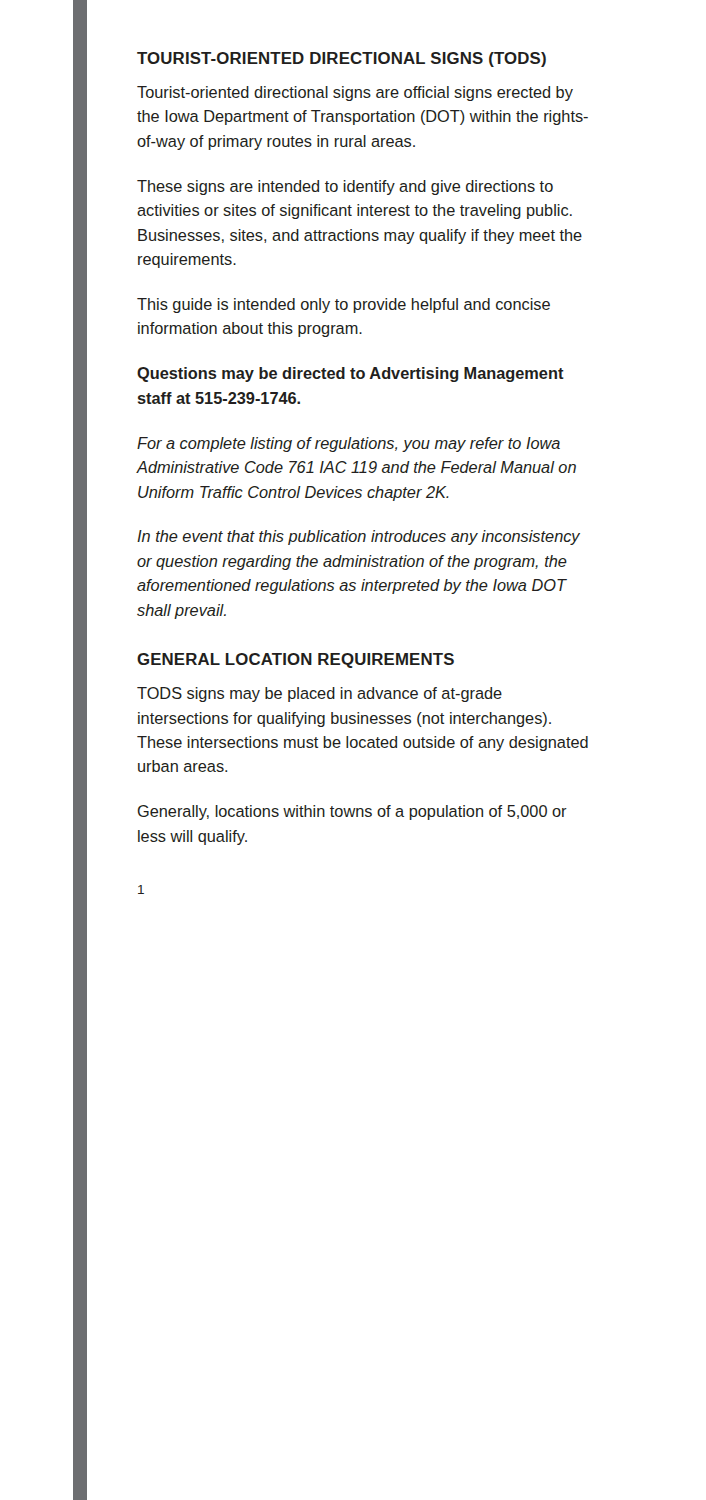Tourist-Oriented Directional Signs (TODS)
Tourist-oriented directional signs are official signs erected by the Iowa Department of Transportation (DOT) within the rights-of-way of primary routes in rural areas.
These signs are intended to identify and give directions to activities or sites of significant interest to the traveling public. Businesses, sites, and attractions may qualify if they meet the requirements.
This guide is intended only to provide helpful and concise information about this program.
Questions may be directed to Advertising Management staff at 515-239-1746.
For a complete listing of regulations, you may refer to Iowa Administrative Code 761 IAC 119 and the Federal Manual on Uniform Traffic Control Devices chapter 2K.
In the event that this publication introduces any inconsistency or question regarding the administration of the program, the aforementioned regulations as interpreted by the Iowa DOT shall prevail.
General Location Requirements
TODS signs may be placed in advance of at-grade intersections for qualifying businesses (not interchanges). These intersections must be located outside of any designated urban areas.
Generally, locations within towns of a population of 5,000 or less will qualify.
1